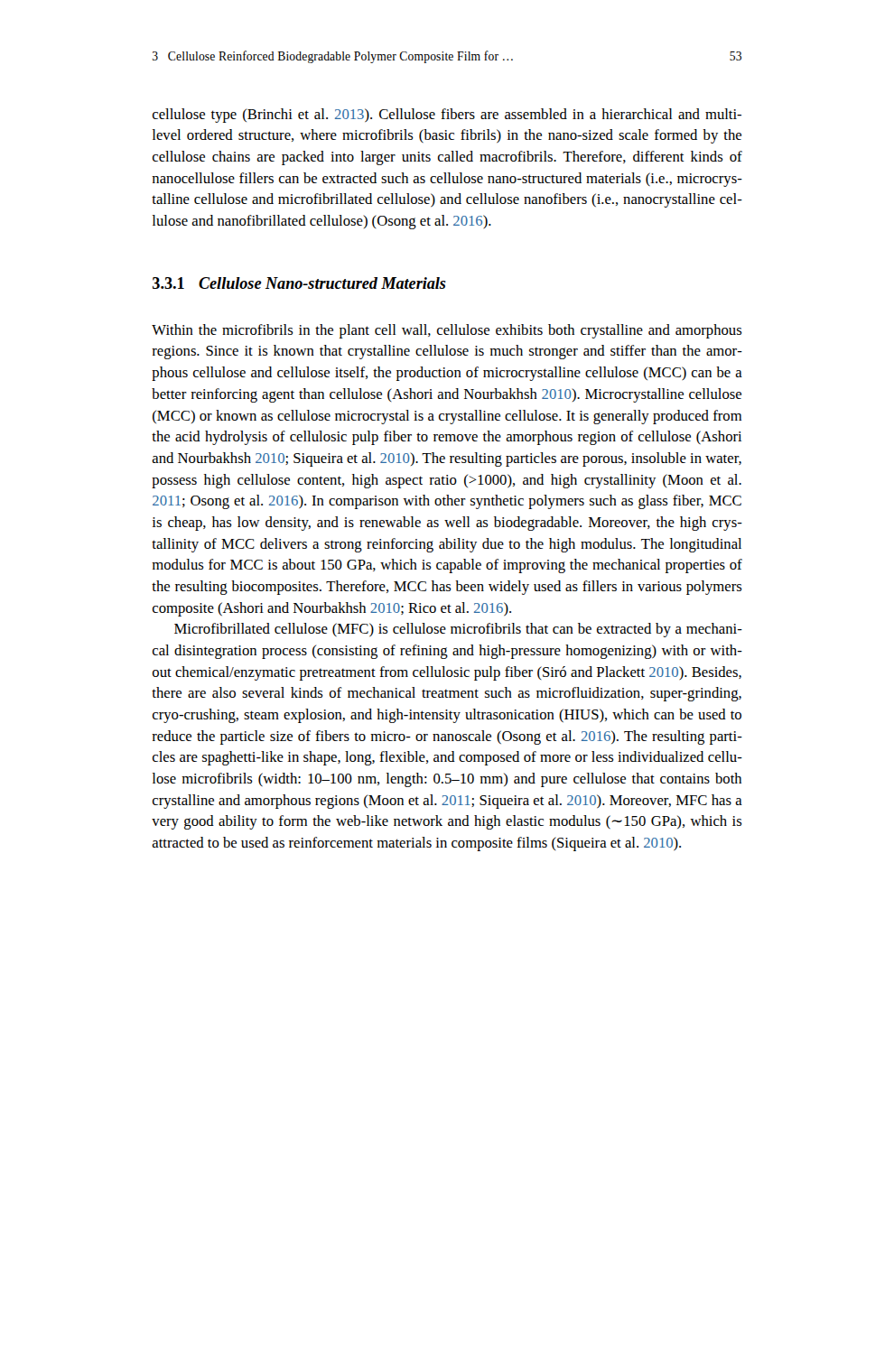3 Cellulose Reinforced Biodegradable Polymer Composite Film for … 53
cellulose type (Brinchi et al. 2013). Cellulose fibers are assembled in a hierarchical and multi-level ordered structure, where microfibrils (basic fibrils) in the nano-sized scale formed by the cellulose chains are packed into larger units called macrofibrils. Therefore, different kinds of nanocellulose fillers can be extracted such as cellulose nano-structured materials (i.e., microcrystalline cellulose and microfibrillated cellulose) and cellulose nanofibers (i.e., nanocrystalline cellulose and nanofibrillated cellulose) (Osong et al. 2016).
3.3.1 Cellulose Nano-structured Materials
Within the microfibrils in the plant cell wall, cellulose exhibits both crystalline and amorphous regions. Since it is known that crystalline cellulose is much stronger and stiffer than the amorphous cellulose and cellulose itself, the production of microcrystalline cellulose (MCC) can be a better reinforcing agent than cellulose (Ashori and Nourbakhsh 2010). Microcrystalline cellulose (MCC) or known as cellulose microcrystal is a crystalline cellulose. It is generally produced from the acid hydrolysis of cellulosic pulp fiber to remove the amorphous region of cellulose (Ashori and Nourbakhsh 2010; Siqueira et al. 2010). The resulting particles are porous, insoluble in water, possess high cellulose content, high aspect ratio (>1000), and high crystallinity (Moon et al. 2011; Osong et al. 2016). In comparison with other synthetic polymers such as glass fiber, MCC is cheap, has low density, and is renewable as well as biodegradable. Moreover, the high crystallinity of MCC delivers a strong reinforcing ability due to the high modulus. The longitudinal modulus for MCC is about 150 GPa, which is capable of improving the mechanical properties of the resulting biocomposites. Therefore, MCC has been widely used as fillers in various polymers composite (Ashori and Nourbakhsh 2010; Rico et al. 2016).
Microfibrillated cellulose (MFC) is cellulose microfibrils that can be extracted by a mechanical disintegration process (consisting of refining and high-pressure homogenizing) with or without chemical/enzymatic pretreatment from cellulosic pulp fiber (Siró and Plackett 2010). Besides, there are also several kinds of mechanical treatment such as microfluidization, super-grinding, cryo-crushing, steam explosion, and high-intensity ultrasonication (HIUS), which can be used to reduce the particle size of fibers to micro- or nanoscale (Osong et al. 2016). The resulting particles are spaghetti-like in shape, long, flexible, and composed of more or less individualized cellulose microfibrils (width: 10–100 nm, length: 0.5–10 mm) and pure cellulose that contains both crystalline and amorphous regions (Moon et al. 2011; Siqueira et al. 2010). Moreover, MFC has a very good ability to form the web-like network and high elastic modulus (∼150 GPa), which is attracted to be used as reinforcement materials in composite films (Siqueira et al. 2010).